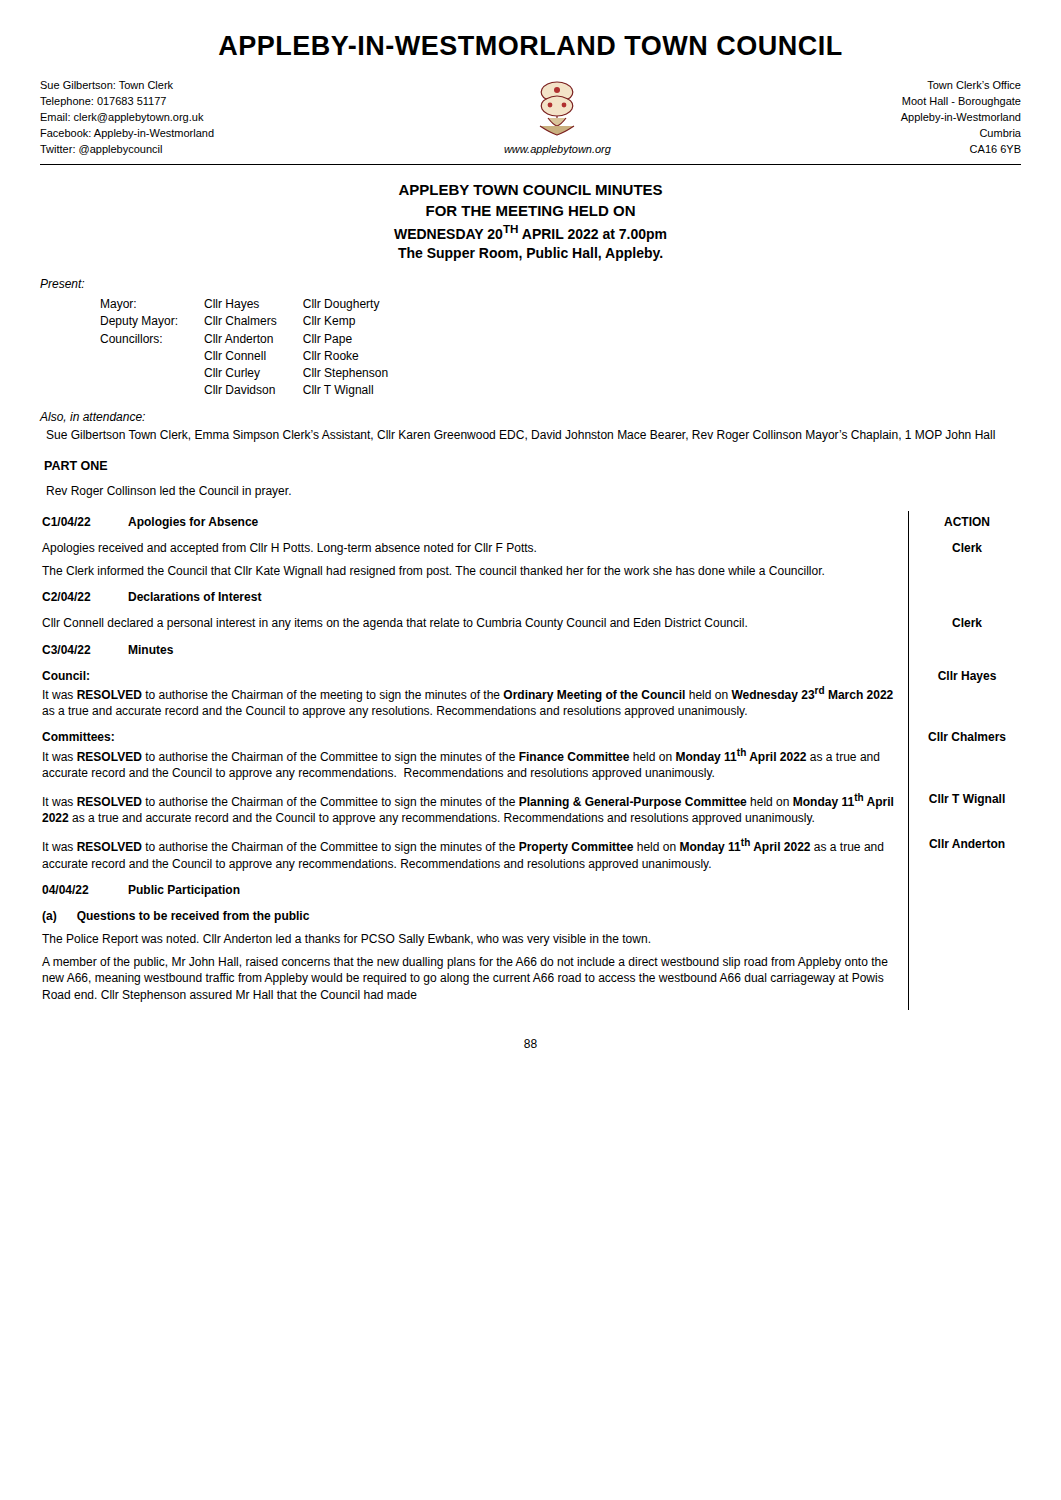APPLEBY-IN-WESTMORLAND TOWN COUNCIL
Sue Gilbertson: Town Clerk
Telephone: 017683 51177
Email: clerk@applebytown.org.uk
Facebook: Appleby-in-Westmorland
Twitter: @applebycouncil
www.applebytown.org
Town Clerk’s Office
Moot Hall - Boroughgate
Appleby-in-Westmorland
Cumbria
CA16 6YB
APPLEBY TOWN COUNCIL MINUTES
FOR THE MEETING HELD ON
WEDNESDAY 20TH APRIL 2022 at 7.00pm
The Supper Room, Public Hall, Appleby.
Present:
| Mayor: | Cllr Hayes | Cllr Dougherty |
| Deputy Mayor: | Cllr Chalmers | Cllr Kemp |
| Councillors: | Cllr Anderton | Cllr Pape |
| | Cllr Connell | Cllr Rooke |
| | Cllr Curley | Cllr Stephenson |
| | Cllr Davidson | Cllr T Wignall |
Also, in attendance:
Sue Gilbertson Town Clerk, Emma Simpson Clerk’s Assistant, Cllr Karen Greenwood EDC, David Johnston Mace Bearer, Rev Roger Collinson Mayor’s Chaplain, 1 MOP John Hall
PART ONE
Rev Roger Collinson led the Council in prayer.
| C1/04/22 Apologies for Absence | ACTION |
| Apologies received and accepted from Cllr H Potts. Long-term absence noted for Cllr F Potts. The Clerk informed the Council that Cllr Kate Wignall had resigned from post. The council thanked her for the work she has done while a Councillor. | Clerk |
| C2/04/22 Declarations of Interest | |
| Cllr Connell declared a personal interest in any items on the agenda that relate to Cumbria County Council and Eden District Council. | Clerk |
| C3/04/22 Minutes | |
| Council: It was RESOLVED to authorise the Chairman of the meeting to sign the minutes of the Ordinary Meeting of the Council held on Wednesday 23 rd March 2022 as a true and accurate record and the Council to approve any resolutions. Recommendations and resolutions approved unanimously. | Cllr Hayes |
| Committees: It was RESOLVED to authorise the Chairman of the Committee to sign the minutes of the Finance Committee held on Monday 11 th April 2022 as a true and accurate record and the Council to approve any recommendations. Recommendations and resolutions approved unanimously. | Cllr Chalmers |
| It was RESOLVED to authorise the Chairman of the Committee to sign the minutes of the Planning & General-Purpose Committee held on Monday 11 th April 2022 as a true and accurate record and the Council to approve any recommendations. Recommendations and resolutions approved unanimously. | Cllr T Wignall |
| It was RESOLVED to authorise the Chairman of the Committee to sign the minutes of the Property Committee held on Monday 11 th April 2022 as a true and accurate record and the Council to approve any recommendations. Recommendations and resolutions approved unanimously. | Cllr Anderton |
| 04/04/22 Public Participation | |
| (a) Questions to be received from the public The Police Report was noted. Cllr Anderton led a thanks for PCSO Sally Ewbank, who was very visible in the town. A member of the public, Mr John Hall, raised concerns that the new dualling plans for the A66 do not include a direct westbound slip road from Appleby onto the new A66, meaning westbound traffic from Appleby would be required to go along the current A66 road to access the westbound A66 dual carriageway at Powis Road end. Cllr Stephenson assured Mr Hall that the Council had made | |
88